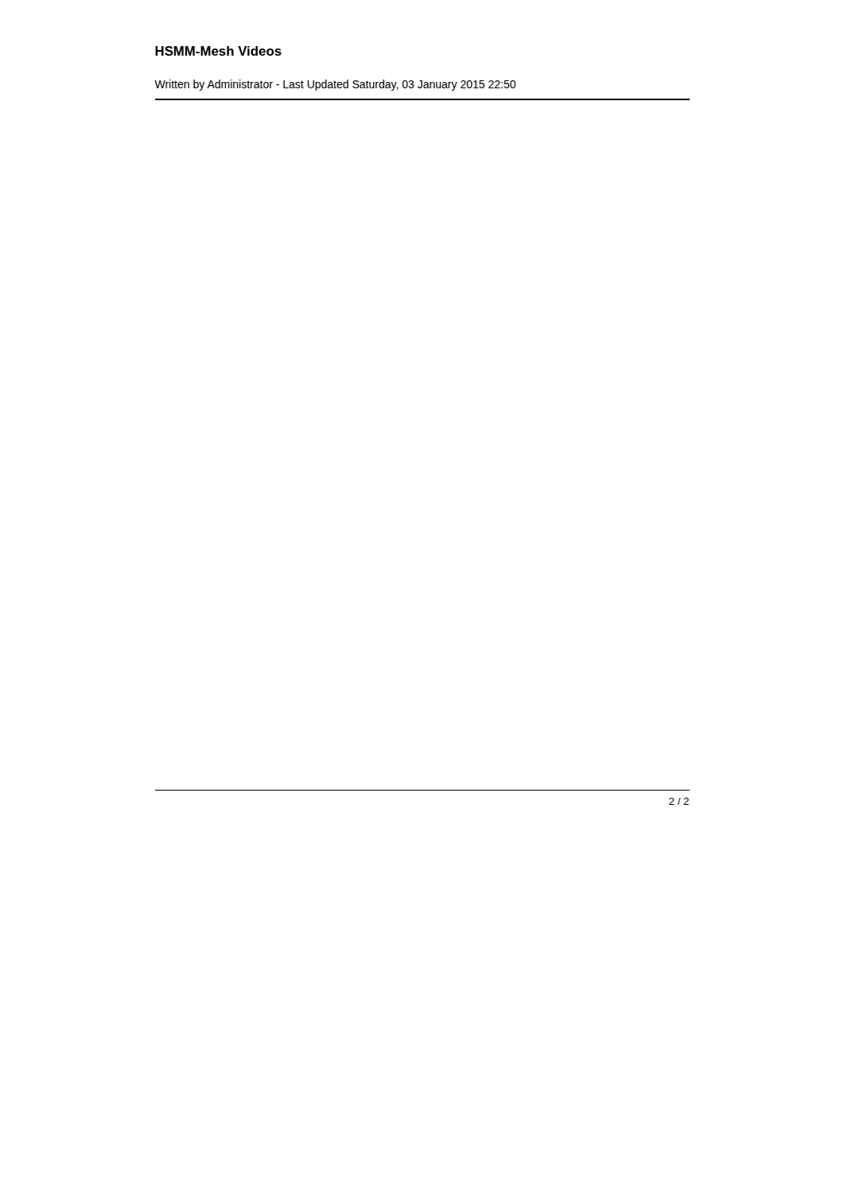HSMM-Mesh Videos
Written by Administrator - Last Updated Saturday, 03 January 2015 22:50
2 / 2